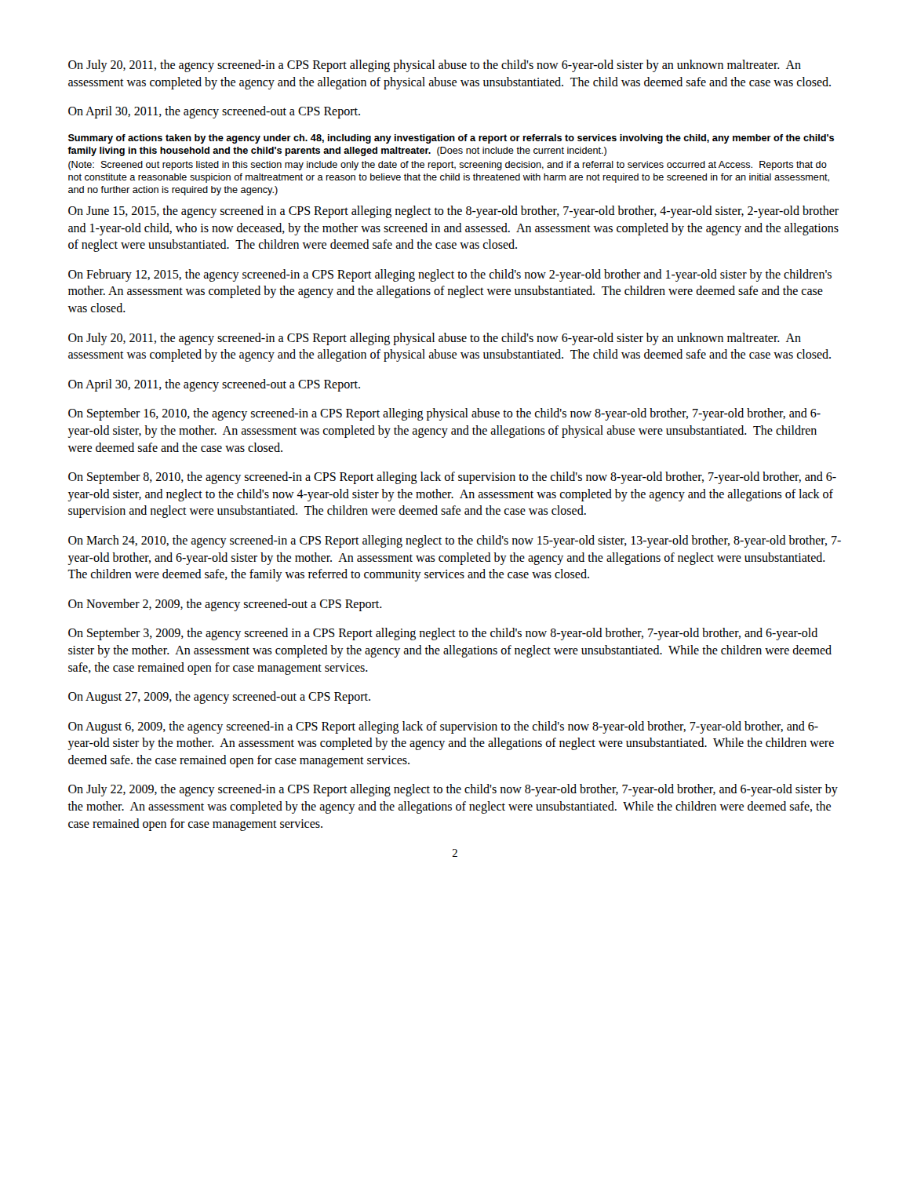On July 20, 2011, the agency screened-in a CPS Report alleging physical abuse to the child's now 6-year-old sister by an unknown maltreater. An assessment was completed by the agency and the allegation of physical abuse was unsubstantiated. The child was deemed safe and the case was closed.
On April 30, 2011, the agency screened-out a CPS Report.
Summary of actions taken by the agency under ch. 48, including any investigation of a report or referrals to services involving the child, any member of the child's family living in this household and the child's parents and alleged maltreater. (Does not include the current incident.)
(Note: Screened out reports listed in this section may include only the date of the report, screening decision, and if a referral to services occurred at Access. Reports that do not constitute a reasonable suspicion of maltreatment or a reason to believe that the child is threatened with harm are not required to be screened in for an initial assessment, and no further action is required by the agency.)
On June 15, 2015, the agency screened in a CPS Report alleging neglect to the 8-year-old brother, 7-year-old brother, 4-year-old sister, 2-year-old brother and 1-year-old child, who is now deceased, by the mother was screened in and assessed. An assessment was completed by the agency and the allegations of neglect were unsubstantiated. The children were deemed safe and the case was closed.
On February 12, 2015, the agency screened-in a CPS Report alleging neglect to the child's now 2-year-old brother and 1-year-old sister by the children's mother. An assessment was completed by the agency and the allegations of neglect were unsubstantiated. The children were deemed safe and the case was closed.
On July 20, 2011, the agency screened-in a CPS Report alleging physical abuse to the child's now 6-year-old sister by an unknown maltreater. An assessment was completed by the agency and the allegation of physical abuse was unsubstantiated. The child was deemed safe and the case was closed.
On April 30, 2011, the agency screened-out a CPS Report.
On September 16, 2010, the agency screened-in a CPS Report alleging physical abuse to the child's now 8-year-old brother, 7-year-old brother, and 6-year-old sister, by the mother. An assessment was completed by the agency and the allegations of physical abuse were unsubstantiated. The children were deemed safe and the case was closed.
On September 8, 2010, the agency screened-in a CPS Report alleging lack of supervision to the child's now 8-year-old brother, 7-year-old brother, and 6-year-old sister, and neglect to the child's now 4-year-old sister by the mother. An assessment was completed by the agency and the allegations of lack of supervision and neglect were unsubstantiated. The children were deemed safe and the case was closed.
On March 24, 2010, the agency screened-in a CPS Report alleging neglect to the child's now 15-year-old sister, 13-year-old brother, 8-year-old brother, 7-year-old brother, and 6-year-old sister by the mother. An assessment was completed by the agency and the allegations of neglect were unsubstantiated. The children were deemed safe, the family was referred to community services and the case was closed.
On November 2, 2009, the agency screened-out a CPS Report.
On September 3, 2009, the agency screened in a CPS Report alleging neglect to the child's now 8-year-old brother, 7-year-old brother, and 6-year-old sister by the mother. An assessment was completed by the agency and the allegations of neglect were unsubstantiated. While the children were deemed safe, the case remained open for case management services.
On August 27, 2009, the agency screened-out a CPS Report.
On August 6, 2009, the agency screened-in a CPS Report alleging lack of supervision to the child's now 8-year-old brother, 7-year-old brother, and 6-year-old sister by the mother. An assessment was completed by the agency and the allegations of neglect were unsubstantiated. While the children were deemed safe. the case remained open for case management services.
On July 22, 2009, the agency screened-in a CPS Report alleging neglect to the child's now 8-year-old brother, 7-year-old brother, and 6-year-old sister by the mother. An assessment was completed by the agency and the allegations of neglect were unsubstantiated. While the children were deemed safe, the case remained open for case management services.
2